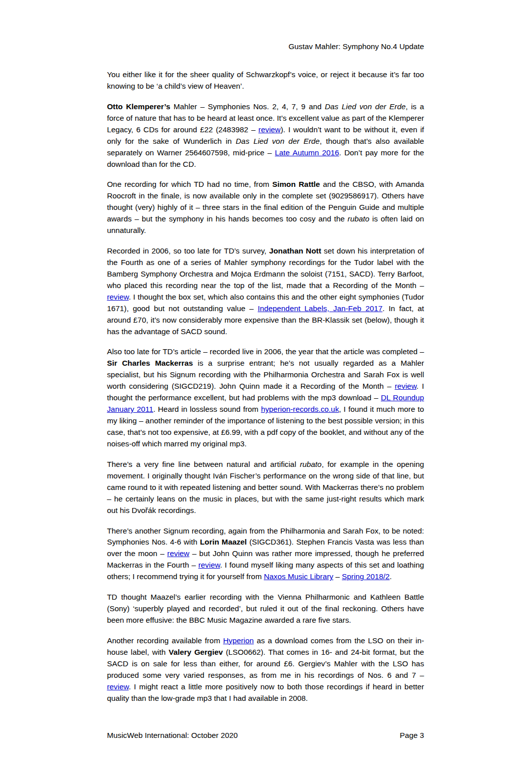Gustav Mahler: Symphony No.4 Update
You either like it for the sheer quality of Schwarzkopf’s voice, or reject it because it’s far too knowing to be ‘a child’s view of Heaven’.
Otto Klemperer’s Mahler – Symphonies Nos. 2, 4, 7, 9 and Das Lied von der Erde, is a force of nature that has to be heard at least once. It’s excellent value as part of the Klemperer Legacy, 6 CDs for around £22 (2483982 – review). I wouldn’t want to be without it, even if only for the sake of Wunderlich in Das Lied von der Erde, though that’s also available separately on Warner 2564607598, mid-price – Late Autumn 2016. Don’t pay more for the download than for the CD.
One recording for which TD had no time, from Simon Rattle and the CBSO, with Amanda Roocroft in the finale, is now available only in the complete set (9029586917). Others have thought (very) highly of it – three stars in the final edition of the Penguin Guide and multiple awards – but the symphony in his hands becomes too cosy and the rubato is often laid on unnaturally.
Recorded in 2006, so too late for TD’s survey, Jonathan Nott set down his interpretation of the Fourth as one of a series of Mahler symphony recordings for the Tudor label with the Bamberg Symphony Orchestra and Mojca Erdmann the soloist (7151, SACD). Terry Barfoot, who placed this recording near the top of the list, made that a Recording of the Month – review. I thought the box set, which also contains this and the other eight symphonies (Tudor 1671), good but not outstanding value – Independent Labels, Jan-Feb 2017. In fact, at around £70, it’s now considerably more expensive than the BR-Klassik set (below), though it has the advantage of SACD sound.
Also too late for TD’s article – recorded live in 2006, the year that the article was completed – Sir Charles Mackerras is a surprise entrant; he’s not usually regarded as a Mahler specialist, but his Signum recording with the Philharmonia Orchestra and Sarah Fox is well worth considering (SIGCD219). John Quinn made it a Recording of the Month – review. I thought the performance excellent, but had problems with the mp3 download – DL Roundup January 2011. Heard in lossless sound from hyperion-records.co.uk, I found it much more to my liking – another reminder of the importance of listening to the best possible version; in this case, that’s not too expensive, at £6.99, with a pdf copy of the booklet, and without any of the noises-off which marred my original mp3.
There’s a very fine line between natural and artificial rubato, for example in the opening movement. I originally thought Iván Fischer’s performance on the wrong side of that line, but came round to it with repeated listening and better sound. With Mackerras there’s no problem – he certainly leans on the music in places, but with the same just-right results which mark out his Dvořák recordings.
There’s another Signum recording, again from the Philharmonia and Sarah Fox, to be noted: Symphonies Nos. 4-6 with Lorin Maazel (SIGCD361). Stephen Francis Vasta was less than over the moon – review – but John Quinn was rather more impressed, though he preferred Mackerras in the Fourth – review. I found myself liking many aspects of this set and loathing others; I recommend trying it for yourself from Naxos Music Library – Spring 2018/2.
TD thought Maazel’s earlier recording with the Vienna Philharmonic and Kathleen Battle (Sony) ‘superbly played and recorded’, but ruled it out of the final reckoning. Others have been more effusive: the BBC Music Magazine awarded a rare five stars.
Another recording available from Hyperion as a download comes from the LSO on their in-house label, with Valery Gergiev (LSO0662). That comes in 16- and 24-bit format, but the SACD is on sale for less than either, for around £6. Gergiev’s Mahler with the LSO has produced some very varied responses, as from me in his recordings of Nos. 6 and 7 – review. I might react a little more positively now to both those recordings if heard in better quality than the low-grade mp3 that I had available in 2008.
MusicWeb International: October 2020 Page 3